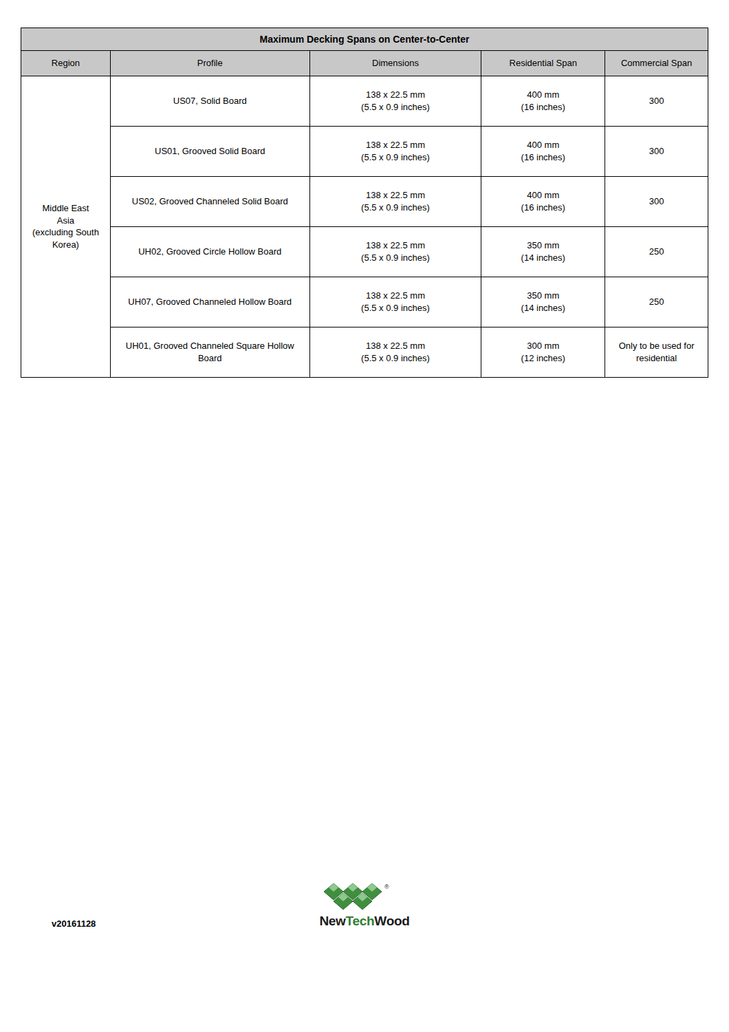Maximum Decking Spans on Center-to-Center
| Region | Profile | Dimensions | Residential Span | Commercial Span |
| --- | --- | --- | --- | --- |
| Middle East Asia (excluding South Korea) | US07, Solid Board | 138 x 22.5 mm (5.5 x 0.9 inches) | 400 mm (16 inches) | 300 |
| US01, Grooved Solid Board | 138 x 22.5 mm (5.5 x 0.9 inches) | 400 mm (16 inches) | 300 |
| US02, Grooved Channeled Solid Board | 138 x 22.5 mm (5.5 x 0.9 inches) | 400 mm (16 inches) | 300 |
| UH02, Grooved Circle Hollow Board | 138 x 22.5 mm (5.5 x 0.9 inches) | 350 mm (14 inches) | 250 |
| UH07, Grooved Channeled Hollow Board | 138 x 22.5 mm (5.5 x 0.9 inches) | 350 mm (14 inches) | 250 |
| UH01, Grooved Channeled Square Hollow Board | 138 x 22.5 mm (5.5 x 0.9 inches) | 300 mm (12 inches) | Only to be used for residential |
v20161128
®
New Tech Wood